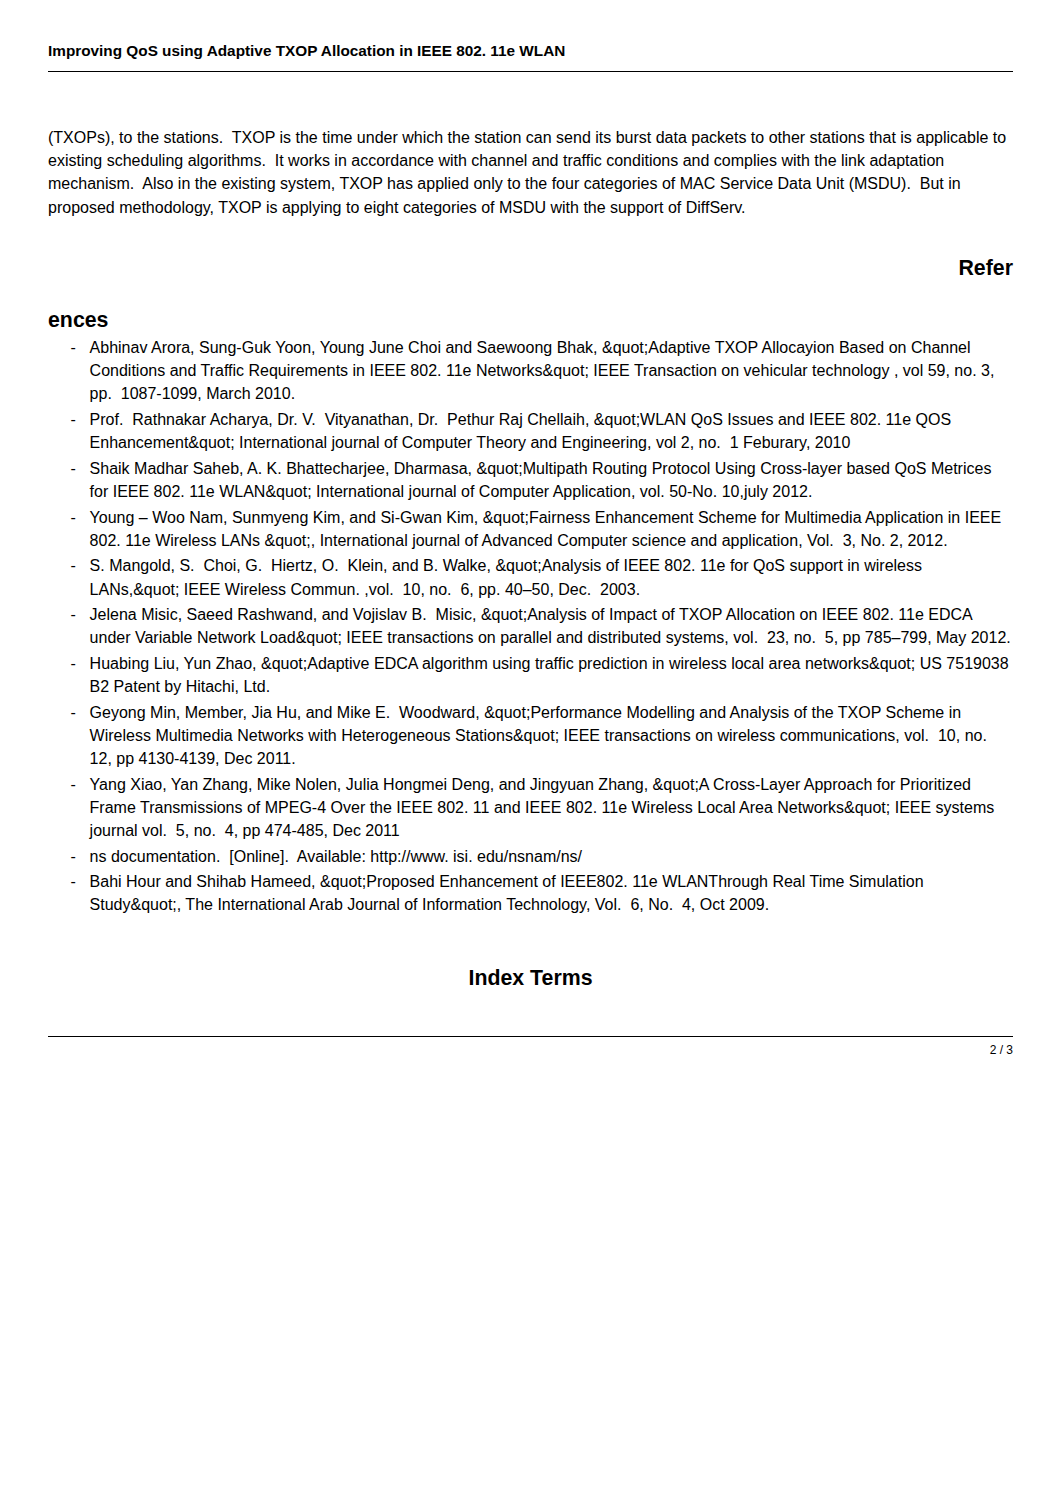Improving QoS using Adaptive TXOP Allocation in IEEE 802. 11e WLAN
(TXOPs), to the stations. TXOP is the time under which the station can send its burst data packets to other stations that is applicable to existing scheduling algorithms. It works in accordance with channel and traffic conditions and complies with the link adaptation mechanism. Also in the existing system, TXOP has applied only to the four categories of MAC Service Data Unit (MSDU). But in proposed methodology, TXOP is applying to eight categories of MSDU with the support of DiffServ.
Refer
ences
Abhinav Arora, Sung-Guk Yoon, Young June Choi and Saewoong Bhak, &quot;Adaptive TXOP Allocayion Based on Channel Conditions and Traffic Requirements in IEEE 802. 11e Networks&quot; IEEE Transaction on vehicular technology , vol 59, no. 3, pp. 1087-1099, March 2010.
Prof. Rathnakar Acharya, Dr. V. Vityanathan, Dr. Pethur Raj Chellaih, &quot;WLAN QoS Issues and IEEE 802. 11e QOS Enhancement&quot; International journal of Computer Theory and Engineering, vol 2, no. 1 Feburary, 2010
Shaik Madhar Saheb, A. K. Bhattecharjee, Dharmasa, &quot;Multipath Routing Protocol Using Cross-layer based QoS Metrices for IEEE 802. 11e WLAN&quot; International journal of Computer Application, vol. 50-No. 10,july 2012.
Young – Woo Nam, Sunmyeng Kim, and Si-Gwan Kim, &quot;Fairness Enhancement Scheme for Multimedia Application in IEEE 802. 11e Wireless LANs &quot;, International journal of Advanced Computer science and application, Vol. 3, No. 2, 2012.
S. Mangold, S. Choi, G. Hiertz, O. Klein, and B. Walke, &quot;Analysis of IEEE 802. 11e for QoS support in wireless LANs,&quot; IEEE Wireless Commun. ,vol. 10, no. 6, pp. 40–50, Dec. 2003.
Jelena Misic, Saeed Rashwand, and Vojislav B. Misic, &quot;Analysis of Impact of TXOP Allocation on IEEE 802. 11e EDCA under Variable Network Load&quot; IEEE transactions on parallel and distributed systems, vol. 23, no. 5, pp 785–799, May 2012.
Huabing Liu, Yun Zhao, &quot;Adaptive EDCA algorithm using traffic prediction in wireless local area networks&quot; US 7519038 B2 Patent by Hitachi, Ltd.
Geyong Min, Member, Jia Hu, and Mike E. Woodward, &quot;Performance Modelling and Analysis of the TXOP Scheme in Wireless Multimedia Networks with Heterogeneous Stations&quot; IEEE transactions on wireless communications, vol. 10, no. 12, pp 4130-4139, Dec 2011.
Yang Xiao, Yan Zhang, Mike Nolen, Julia Hongmei Deng, and Jingyuan Zhang, &quot;A Cross-Layer Approach for Prioritized Frame Transmissions of MPEG-4 Over the IEEE 802. 11 and IEEE 802. 11e Wireless Local Area Networks&quot; IEEE systems journal vol. 5, no. 4, pp 474-485, Dec 2011
ns documentation. [Online]. Available: http://www. isi. edu/nsnam/ns/
Bahi Hour and Shihab Hameed, &quot;Proposed Enhancement of IEEE802. 11e WLANThrough Real Time Simulation Study&quot;, The International Arab Journal of Information Technology, Vol. 6, No. 4, Oct 2009.
Index Terms
2 / 3